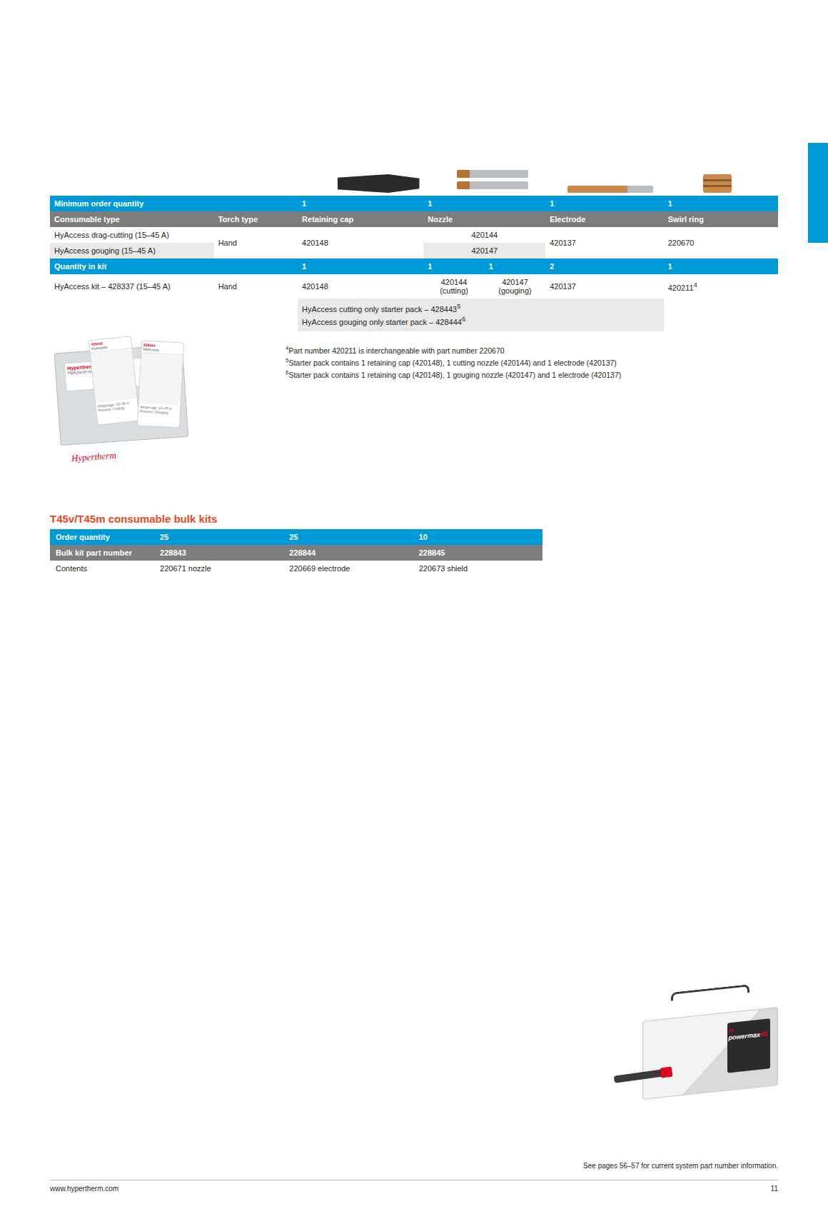| Minimum order quantity | | 1 | 1 | 1 | 1 |
| --- | --- | --- | --- | --- | --- |
| Consumable type | Torch type | Retaining cap | Nozzle | Electrode | Swirl ring |
| HyAccess drag-cutting (15–45 A) | Hand | 420148 | 420144 | 420137 | 220670 |
| HyAccess gouging (15–45 A) | 420147 |
| Quantity in kit | | 1 | 1 | 1 | 2 | 1 |
| HyAccess kit – 428337 (15–45 A) | Hand | 420148 | 420144 (cutting) | 420147 (gouging) | 420137 | 420211 4 |
| | | HyAccess cutting only starter pack – 428443 5 HyAccess gouging only starter pack – 428444 6 | |
Hypertherm
HyAccess consumable kit
428443
HyAccess
Amperage: 15–45 A
Process: Cutting
428444
HyAccess
Amperage: 15–45 A
Process: Gouging
Hypertherm
4Part number 420211 is interchangeable with part number 220670
5Starter pack contains 1 retaining cap (420148), 1 cutting nozzle (420144) and 1 electrode (420137)
6Starter pack contains 1 retaining cap (420148), 1 gouging nozzle (420147) and 1 electrode (420137)
T45v/T45m consumable bulk kits
| Order quantity | 25 | 25 | 10 |
| --- | --- | --- | --- |
| Bulk kit part number | 228843 | 228844 | 228845 |
| Contents | 220671 nozzle | 220669 electrode | 220673 shield |
H
powermax45
See pages 56–57 for current system part number information.
www.hypertherm.com 11